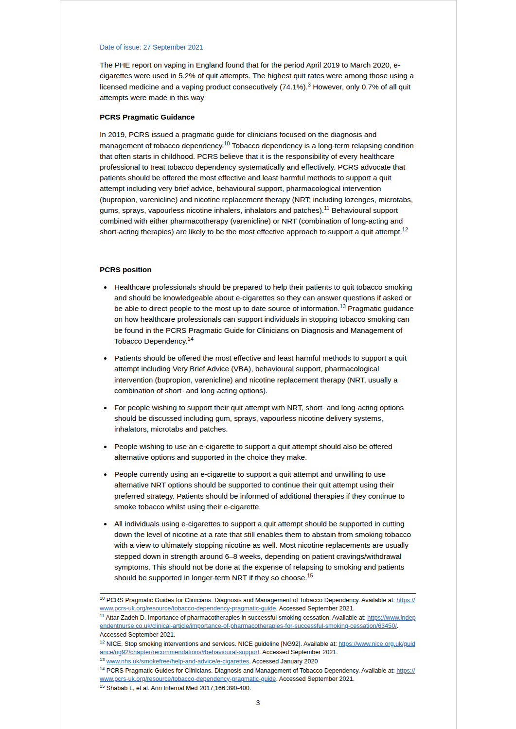Date of issue: 27 September 2021
The PHE report on vaping in England found that for the period April 2019 to March 2020, e-cigarettes were used in 5.2% of quit attempts. The highest quit rates were among those using a licensed medicine and a vaping product consecutively (74.1%).3 However, only 0.7% of all quit attempts were made in this way
PCRS Pragmatic Guidance
In 2019, PCRS issued a pragmatic guide for clinicians focused on the diagnosis and management of tobacco dependency.10 Tobacco dependency is a long-term relapsing condition that often starts in childhood. PCRS believe that it is the responsibility of every healthcare professional to treat tobacco dependency systematically and effectively. PCRS advocate that patients should be offered the most effective and least harmful methods to support a quit attempt including very brief advice, behavioural support, pharmacological intervention (bupropion, varenicline) and nicotine replacement therapy (NRT; including lozenges, microtabs, gums, sprays, vapourless nicotine inhalers, inhalators and patches).11 Behavioural support combined with either pharmacotherapy (varenicline) or NRT (combination of long-acting and short-acting therapies) are likely to be the most effective approach to support a quit attempt.12
PCRS position
Healthcare professionals should be prepared to help their patients to quit tobacco smoking and should be knowledgeable about e-cigarettes so they can answer questions if asked or be able to direct people to the most up to date source of information.13 Pragmatic guidance on how healthcare professionals can support individuals in stopping tobacco smoking can be found in the PCRS Pragmatic Guide for Clinicians on Diagnosis and Management of Tobacco Dependency.14
Patients should be offered the most effective and least harmful methods to support a quit attempt including Very Brief Advice (VBA), behavioural support, pharmacological intervention (bupropion, varenicline) and nicotine replacement therapy (NRT, usually a combination of short- and long-acting options).
For people wishing to support their quit attempt with NRT, short- and long-acting options should be discussed including gum, sprays, vapourless nicotine delivery systems, inhalators, microtabs and patches.
People wishing to use an e-cigarette to support a quit attempt should also be offered alternative options and supported in the choice they make.
People currently using an e-cigarette to support a quit attempt and unwilling to use alternative NRT options should be supported to continue their quit attempt using their preferred strategy. Patients should be informed of additional therapies if they continue to smoke tobacco whilst using their e-cigarette.
All individuals using e-cigarettes to support a quit attempt should be supported in cutting down the level of nicotine at a rate that still enables them to abstain from smoking tobacco with a view to ultimately stopping nicotine as well. Most nicotine replacements are usually stepped down in strength around 6–8 weeks, depending on patient cravings/withdrawal symptoms. This should not be done at the expense of relapsing to smoking and patients should be supported in longer-term NRT if they so choose.15
10 PCRS Pragmatic Guides for Clinicians. Diagnosis and Management of Tobacco Dependency. Available at: https://www.pcrs-uk.org/resource/tobacco-dependency-pragmatic-guide. Accessed September 2021.
11 Attar-Zadeh D. Importance of pharmacotherapies in successful smoking cessation. Available at: https://www.independentnurse.co.uk/clinical-article/importance-of-pharmacotherapies-for-successful-smoking-cessation/63450/. Accessed September 2021.
12 NICE. Stop smoking interventions and services. NICE guideline [NG92]. Available at: https://www.nice.org.uk/guidance/ng92/chapter/recommendations#behavioural-support. Accessed September 2021.
13 www.nhs.uk/smokefree/help-and-advice/e-cigarettes. Accessed January 2020
14 PCRS Pragmatic Guides for Clinicians. Diagnosis and Management of Tobacco Dependency. Available at: https://www.pcrs-uk.org/resource/tobacco-dependency-pragmatic-guide. Accessed September 2021.
15 Shabab L, et al. Ann Internal Med 2017;166:390-400.
3